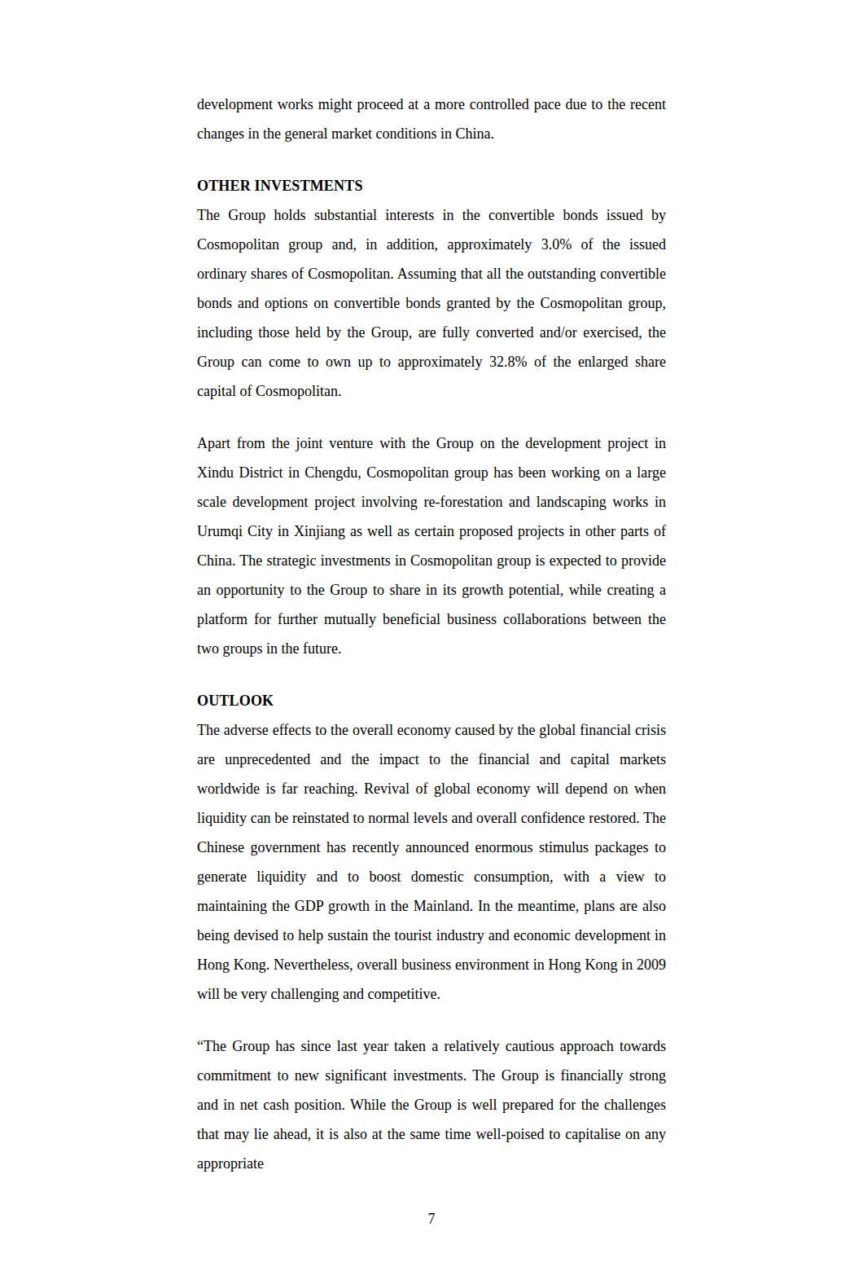development works might proceed at a more controlled pace due to the recent changes in the general market conditions in China.
OTHER INVESTMENTS
The Group holds substantial interests in the convertible bonds issued by Cosmopolitan group and, in addition, approximately 3.0% of the issued ordinary shares of Cosmopolitan. Assuming that all the outstanding convertible bonds and options on convertible bonds granted by the Cosmopolitan group, including those held by the Group, are fully converted and/or exercised, the Group can come to own up to approximately 32.8% of the enlarged share capital of Cosmopolitan.
Apart from the joint venture with the Group on the development project in Xindu District in Chengdu, Cosmopolitan group has been working on a large scale development project involving re-forestation and landscaping works in Urumqi City in Xinjiang as well as certain proposed projects in other parts of China. The strategic investments in Cosmopolitan group is expected to provide an opportunity to the Group to share in its growth potential, while creating a platform for further mutually beneficial business collaborations between the two groups in the future.
OUTLOOK
The adverse effects to the overall economy caused by the global financial crisis are unprecedented and the impact to the financial and capital markets worldwide is far reaching. Revival of global economy will depend on when liquidity can be reinstated to normal levels and overall confidence restored. The Chinese government has recently announced enormous stimulus packages to generate liquidity and to boost domestic consumption, with a view to maintaining the GDP growth in the Mainland. In the meantime, plans are also being devised to help sustain the tourist industry and economic development in Hong Kong. Nevertheless, overall business environment in Hong Kong in 2009 will be very challenging and competitive.
“The Group has since last year taken a relatively cautious approach towards commitment to new significant investments. The Group is financially strong and in net cash position. While the Group is well prepared for the challenges that may lie ahead, it is also at the same time well-poised to capitalise on any appropriate
7